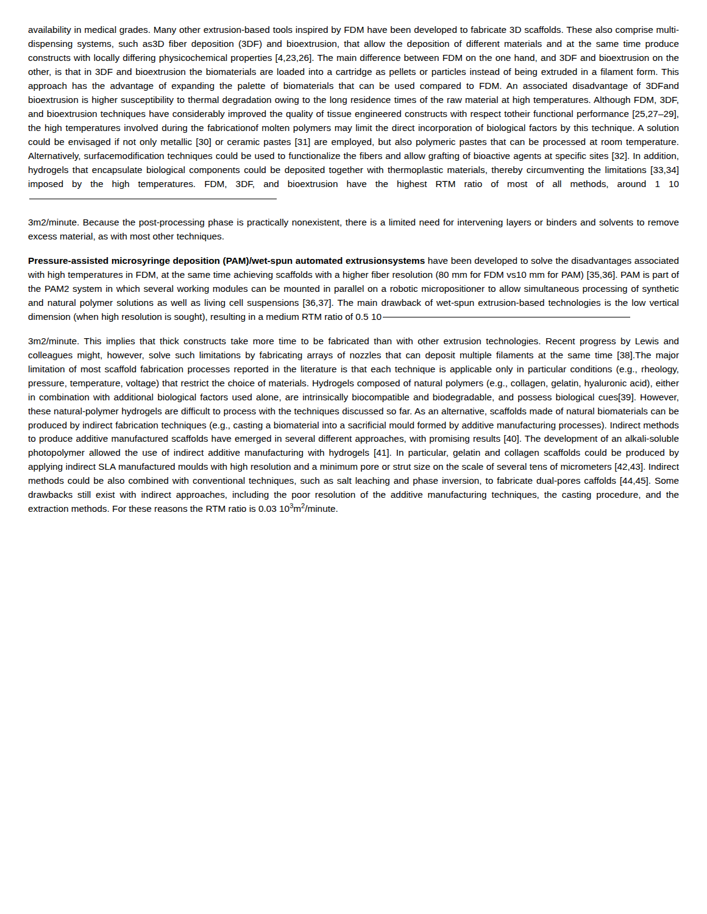availability in medical grades. Many other extrusion-based tools inspired by FDM have been developed to fabricate 3D scaffolds. These also comprise multi-dispensing systems, such as3D fiber deposition (3DF) and bioextrusion, that allow the deposition of different materials and at the same time produce constructs with locally differing physicochemical properties [4,23,26]. The main difference between FDM on the one hand, and 3DF and bioextrusion on the other, is that in 3DF and bioextrusion the biomaterials are loaded into a cartridge as pellets or particles instead of being extruded in a filament form. This approach has the advantage of expanding the palette of biomaterials that can be used compared to FDM. An associated disadvantage of 3DFand bioextrusion is higher susceptibility to thermal degradation owing to the long residence times of the raw material at high temperatures. Although FDM, 3DF, and bioextrusion techniques have considerably improved the quality of tissue engineered constructs with respect totheir functional performance [25,27–29], the high temperatures involved during the fabricationof molten polymers may limit the direct incorporation of biological factors by this technique. A solution could be envisaged if not only metallic [30] or ceramic pastes [31] are employed, but also polymeric pastes that can be processed at room temperature. Alternatively, surfacemodification techniques could be used to functionalize the fibers and allow grafting of bioactive agents at specific sites [32]. In addition, hydrogels that encapsulate biological components could be deposited together with thermoplastic materials, thereby circumventing the limitations [33,34] imposed by the high temperatures. FDM, 3DF, and bioextrusion have the highest RTM ratio of most of all methods, around 1 10
3m2/minute. Because the post-processing phase is practically nonexistent, there is a limited need for intervening layers or binders and solvents to remove excess material, as with most other techniques.
Pressure-assisted microsyringe deposition (PAM)/wet-spun automated extrusionsystems have been developed to solve the disadvantages associated with high temperatures in FDM, at the same time achieving scaffolds with a higher fiber resolution (80 mm for FDM vs10 mm for PAM) [35,36]. PAM is part of the PAM2 system in which several working modules can be mounted in parallel on a robotic micropositioner to allow simultaneous processing of synthetic and natural polymer solutions as well as living cell suspensions [36,37]. The main drawback of wet-spun extrusion-based technologies is the low vertical dimension (when high resolution is sought), resulting in a medium RTM ratio of 0.5 10
3m2/minute. This implies that thick constructs take more time to be fabricated than with other extrusion technologies. Recent progress by Lewis and colleagues might, however, solve such limitations by fabricating arrays of nozzles that can deposit multiple filaments at the same time [38].The major limitation of most scaffold fabrication processes reported in the literature is that each technique is applicable only in particular conditions (e.g., rheology, pressure, temperature, voltage) that restrict the choice of materials. Hydrogels composed of natural polymers (e.g., collagen, gelatin, hyaluronic acid), either in combination with additional biological factors used alone, are intrinsically biocompatible and biodegradable, and possess biological cues[39]. However, these natural-polymer hydrogels are difficult to process with the techniques discussed so far. As an alternative, scaffolds made of natural biomaterials can be produced by indirect fabrication techniques (e.g., casting a biomaterial into a sacrificial mould formed by additive manufacturing processes). Indirect methods to produce additive manufactured scaffolds have emerged in several different approaches, with promising results [40]. The development of an alkali-soluble photopolymer allowed the use of indirect additive manufacturing with hydrogels [41]. In particular, gelatin and collagen scaffolds could be produced by applying indirect SLA manufactured moulds with high resolution and a minimum pore or strut size on the scale of several tens of micrometers [42,43]. Indirect methods could be also combined with conventional techniques, such as salt leaching and phase inversion, to fabricate dual-pores caffolds [44,45]. Some drawbacks still exist with indirect approaches, including the poor resolution of the additive manufacturing techniques, the casting procedure, and the extraction methods. For these reasons the RTM ratio is 0.03 103m2/minute.